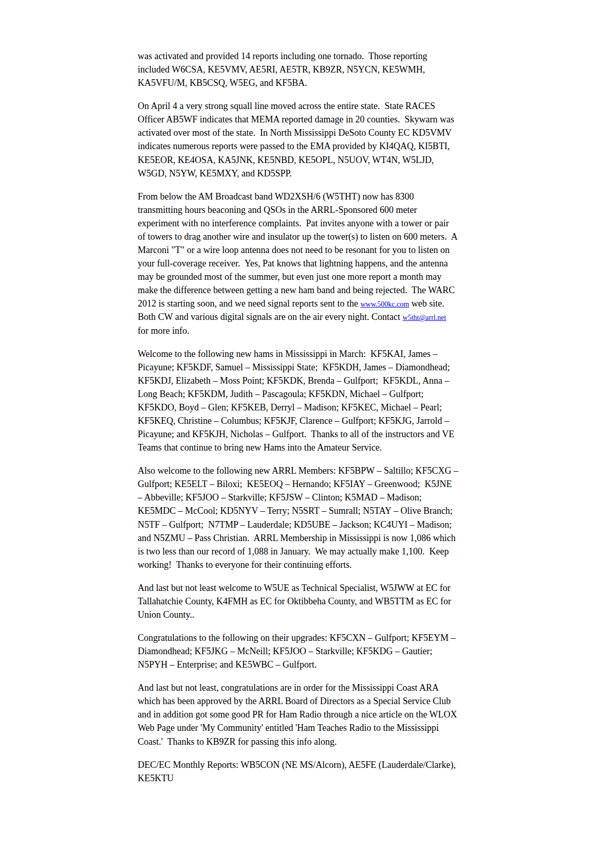was activated and provided 14 reports including one tornado. Those reporting included W6CSA, KE5VMV, AE5RI, AE5TR, KB9ZR, N5YCN, KE5WMH, KA5VFU/M, KB5CSQ, W5EG, and KF5BA.
On April 4 a very strong squall line moved across the entire state. State RACES Officer AB5WF indicates that MEMA reported damage in 20 counties. Skywarn was activated over most of the state. In North Mississippi DeSoto County EC KD5VMV indicates numerous reports were passed to the EMA provided by KI4QAQ, KI5BTI, KE5EOR, KE4OSA, KA5JNK, KE5NBD, KE5OPL, N5UOV, WT4N, W5LJD, W5GD, N5YW, KE5MXY, and KD5SPP.
From below the AM Broadcast band WD2XSH/6 (W5THT) now has 8300 transmitting hours beaconing and QSOs in the ARRL-Sponsored 600 meter experiment with no interference complaints. Pat invites anyone with a tower or pair of towers to drag another wire and insulator up the tower(s) to listen on 600 meters. A Marconi "T" or a wire loop antenna does not need to be resonant for you to listen on your full-coverage receiver. Yes, Pat knows that lightning happens, and the antenna may be grounded most of the summer, but even just one more report a month may make the difference between getting a new ham band and being rejected. The WARC 2012 is starting soon, and we need signal reports sent to the www.500kc.com web site. Both CW and various digital signals are on the air every night. Contact w5tht@arrl.net for more info.
Welcome to the following new hams in Mississippi in March: KF5KAI, James – Picayune; KF5KDF, Samuel – Mississippi State; KF5KDH, James – Diamondhead; KF5KDJ, Elizabeth – Moss Point; KF5KDK, Brenda – Gulfport; KF5KDL, Anna – Long Beach; KF5KDM, Judith – Pascagoula; KF5KDN, Michael – Gulfport; KF5KDO, Boyd – Glen; KF5KEB, Derryl – Madison; KF5KEC, Michael – Pearl; KF5KEQ, Christine – Columbus; KF5KJF, Clarence – Gulfport; KF5KJG, Jarrold – Picayune; and KF5KJH, Nicholas – Gulfport. Thanks to all of the instructors and VE Teams that continue to bring new Hams into the Amateur Service.
Also welcome to the following new ARRL Members: KF5BPW – Saltillo; KF5CXG – Gulfport; KE5ELT – Biloxi; KE5EOQ – Hernando; KF5IAY – Greenwood; K5JNE – Abbeville; KF5JOO – Starkville; KF5JSW – Clinton; K5MAD – Madison; KE5MDC – McCool; KD5NYV – Terry; N5SRT – Sumrall; N5TAY – Olive Branch; N5TF – Gulfport; N7TMP – Lauderdale; KD5UBE – Jackson; KC4UYI – Madison; and N5ZMU – Pass Christian. ARRL Membership in Mississippi is now 1,086 which is two less than our record of 1,088 in January. We may actually make 1,100. Keep working! Thanks to everyone for their continuing efforts.
And last but not least welcome to W5UE as Technical Specialist, W5JWW at EC for Tallahatchie County, K4FMH as EC for Oktibbeha County, and WB5TTM as EC for Union County..
Congratulations to the following on their upgrades: KF5CXN – Gulfport; KF5EYM – Diamondhead; KF5JKG – McNeill; KF5JOO – Starkville; KF5KDG – Gautier; N5PYH – Enterprise; and KE5WBC – Gulfport.
And last but not least, congratulations are in order for the Mississippi Coast ARA which has been approved by the ARRL Board of Directors as a Special Service Club and in addition got some good PR for Ham Radio through a nice article on the WLOX Web Page under 'My Community' entitled 'Ham Teaches Radio to the Mississippi Coast.' Thanks to KB9ZR for passing this info along.
DEC/EC Monthly Reports: WB5CON (NE MS/Alcorn), AE5FE (Lauderdale/Clarke), KE5KTU